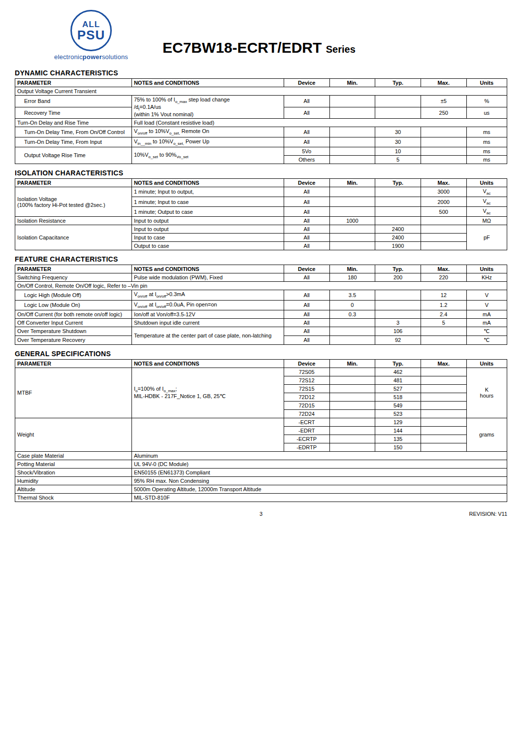ALL PSU
electronicpowersolutions
EC7BW18-ECRT/EDRT Series
DYNAMIC CHARACTERISTICS
| PARAMETER | NOTES and CONDITIONS | Device | Min. | Typ. | Max. | Units |
| --- | --- | --- | --- | --- | --- | --- |
| Output Voltage Current Transient |
| Error Band | 75% to 100% of I o_max step load change /d t =0.1A/us (within 1% Vout nominal) | All | | | ±5 | % |
| Recovery Time | All | | | 250 | us |
| Turn-On Delay and Rise Time | Full load (Constant resistive load) |
| Turn-On Delay Time, From On/Off Control | V on/off to 10%V o_set, Remote On | All | | 30 | | ms |
| Turn-On Delay Time, From Input | V in__min to 10%V o_set, Power Up | All | | 30 | | ms |
| Output Voltage Rise Time | 10%V o_set to 90% Vo_set | 5Vo | | 10 | | ms |
| Others | | 5 | | ms |
ISOLATION CHARACTERISTICS
| PARAMETER | NOTES and CONDITIONS | Device | Min. | Typ. | Max. | Units |
| --- | --- | --- | --- | --- | --- | --- |
| Isolation Voltage (100% factory Hi-Pot tested @2sec.) | 1 minute; Input to output, | All | | | 3000 | V ac |
| 1 minute; Input to case | All | | | 2000 | V ac |
| 1 minute; Output to case | All | | | 500 | V ac |
| Isolation Resistance | Input to output | All | 1000 | | | MΩ |
| Isolation Capacitance | Input to output | All | | 2400 | | pF |
| Input to case | All | | 2400 | |
| Output to case | All | | 1900 | |
FEATURE CHARACTERISTICS
| PARAMETER | NOTES and CONDITIONS | Device | Min. | Typ. | Max. | Units |
| --- | --- | --- | --- | --- | --- | --- |
| Switching Frequency | Pulse wide modulation (PWM), Fixed | All | 180 | 200 | 220 | KHz |
| On/Off Control, Remote On/Off logic, Refer to –Vin pin |
| Logic High (Module Off) | V on/off at I on/off >0.3mA | All | 3.5 | | 12 | V |
| Logic Low (Module On) | V on/off at I on/off =0.0uA, Pin open=on | All | 0 | | 1.2 | V |
| On/Off Current (for both remote on/off logic) | Ion/off at Von/off=3.5-12V | All | 0.3 | | 2.4 | mA |
| Off Converter Input Current | Shutdown input idle current | All | | 3 | 5 | mA |
| Over Temperature Shutdown | Temperature at the center part of case plate, non-latching | All | | 106 | | ℃ |
| Over Temperature Recovery | All | | 92 | | ℃ |
GENERAL SPECIFICATIONS
| PARAMETER | NOTES and CONDITIONS | Device | Min. | Typ. | Max. | Units |
| --- | --- | --- | --- | --- | --- | --- |
| MTBF | I o =100% of I o_max ; MIL-HDBK - 217F_Notice 1, GB, 25℃ | 72S05 | | 462 | | K hours |
| 72S12 | | 481 | |
| 72S15 | | 527 | |
| 72D12 | | 518 | |
| 72D15 | | 549 | |
| 72D24 | | 523 | |
| Weight | | -ECRT | | 129 | | grams |
| -EDRT | | 144 | |
| -ECRTP | | 135 | |
| -EDRTP | | 150 | |
| Case plate Material | Aluminum |
| Potting Material | UL 94V-0 (DC Module) |
| Shock/Vibration | EN50155 (EN61373) Compliant |
| Humidity | 95% RH max. Non Condensing |
| Altitude | 5000m Operating Altitude, 12000m Transport Altitude |
| Thermal Shock | MIL-STD-810F |
3
REVISION: V11